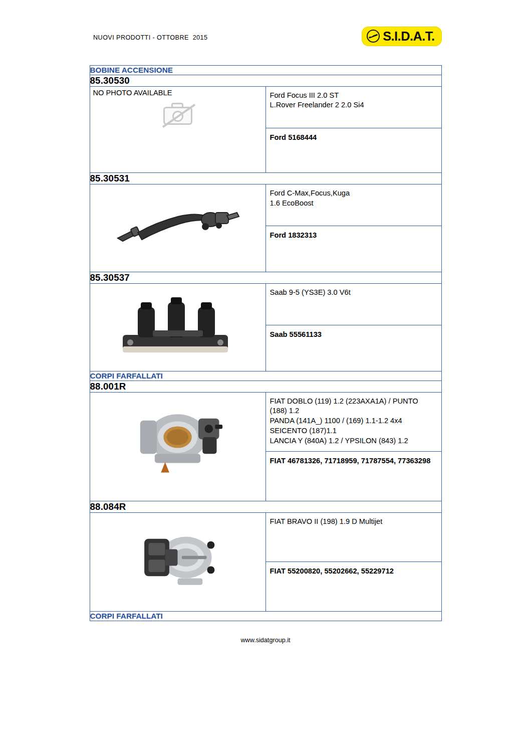NUOVI PRODOTTI - OTTOBRE 2015
S.I.D.A.T.
| BOBINE ACCENSIONE |
| 85.30530 |
| NO PHOTO AVAILABLE | Ford Focus III 2.0 ST L.Rover Freelander 2 2.0 Si4 Ford 5168444 |
| 85.30531 |
| | Ford C-Max,Focus,Kuga 1.6 EcoBoost Ford 1832313 |
| 85.30537 |
| | Saab 9-5 (YS3E) 3.0 V6t Saab 55561133 |
| CORPI FARFALLATI |
| 88.001R |
| | FIAT DOBLO (119) 1.2 (223AXA1A) / PUNTO (188) 1.2 PANDA (141A_) 1100 / (169) 1.1-1.2 4x4 SEICENTO (187)1.1 LANCIA Y (840A) 1.2 / YPSILON (843) 1.2 FIAT 46781326, 71718959, 71787554, 77363298 |
| 88.084R |
| | FIAT BRAVO II (198) 1.9 D Multijet FIAT 55200820, 55202662, 55229712 |
| CORPI FARFALLATI |
www.sidatgroup.it